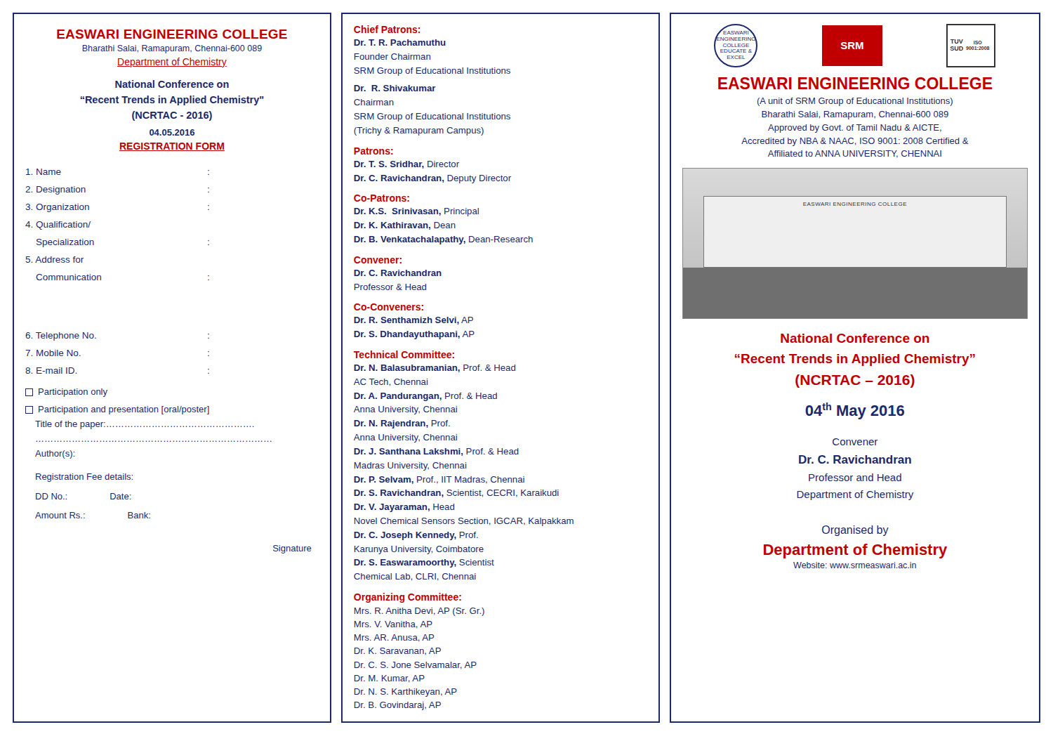EASWARI ENGINEERING COLLEGE
Bharathi Salai, Ramapuram, Chennai-600 089
Department of Chemistry
National Conference on
“Recent Trends in Applied Chemistry"
(NCRTAC - 2016)
04.05.2016
REGISTRATION FORM
| 1. Name | : | |
| 2. Designation | : | |
| 3. Organization | : | |
| 4. Qualification/ | | |
| Specialization | : | |
| 5. Address for | | |
| Communication | : | |
| 6. Telephone No. | : | |
| 7. Mobile No. | : | |
| 8. E-mail ID. | : | |
Participation only
Participation and presentation [oral/poster]
Title of the paper:………………………………………….
……………………………………………………………………
Author(s):
Registration Fee details:
DD No.: Date:
Amount Rs.: Bank:
Signature
Chief Patrons:
Dr. T. R. Pachamuthu
Founder Chairman
SRM Group of Educational Institutions
Dr. R. Shivakumar
Chairman
SRM Group of Educational Institutions
(Trichy & Ramapuram Campus)
Patrons:
Dr. T. S. Sridhar, Director
Dr. C. Ravichandran, Deputy Director
Co-Patrons:
Dr. K.S. Srinivasan, Principal
Dr. K. Kathiravan, Dean
Dr. B. Venkatachalapathy, Dean-Research
Convener:
Dr. C. Ravichandran
Professor & Head
Co-Conveners:
Dr. R. Senthamizh Selvi, AP
Dr. S. Dhandayuthapani, AP
Technical Committee:
Dr. N. Balasubramanian, Prof. & Head
AC Tech, Chennai
Dr. A. Pandurangan, Prof. & Head
Anna University, Chennai
Dr. N. Rajendran, Prof.
Anna University, Chennai
Dr. J. Santhana Lakshmi, Prof. & Head
Madras University, Chennai
Dr. P. Selvam, Prof., IIT Madras, Chennai
Dr. S. Ravichandran, Scientist, CECRI, Karaikudi
Dr. V. Jayaraman, Head
Novel Chemical Sensors Section, IGCAR, Kalpakkam
Dr. C. Joseph Kennedy, Prof.
Karunya University, Coimbatore
Dr. S. Easwaramoorthy, Scientist
Chemical Lab, CLRI, Chennai
Organizing Committee:
Mrs. R. Anitha Devi, AP (Sr. Gr.)
Mrs. V. Vanitha, AP
Mrs. AR. Anusa, AP
Dr. K. Saravanan, AP
Dr. C. S. Jone Selvamalar, AP
Dr. M. Kumar, AP
Dr. N. S. Karthikeyan, AP
Dr. B. Govindaraj, AP
EASWARI
ENGINEERING
COLLEGE
EDUCATE & EXCEL
SRM
TUV
SUD
ISO 9001:2008
EASWARI ENGINEERING COLLEGE
(A unit of SRM Group of Educational Institutions)
Bharathi Salai, Ramapuram, Chennai-600 089
Approved by Govt. of Tamil Nadu & AICTE,
Accredited by NBA & NAAC, ISO 9001: 2008 Certified &
Affiliated to ANNA UNIVERSITY, CHENNAI
National Conference on
“Recent Trends in Applied Chemistry”
(NCRTAC – 2016)
04th May 2016
Convener
Dr. C. Ravichandran
Professor and Head
Department of Chemistry
Organised by
Department of Chemistry
Website: www.srmeaswari.ac.in